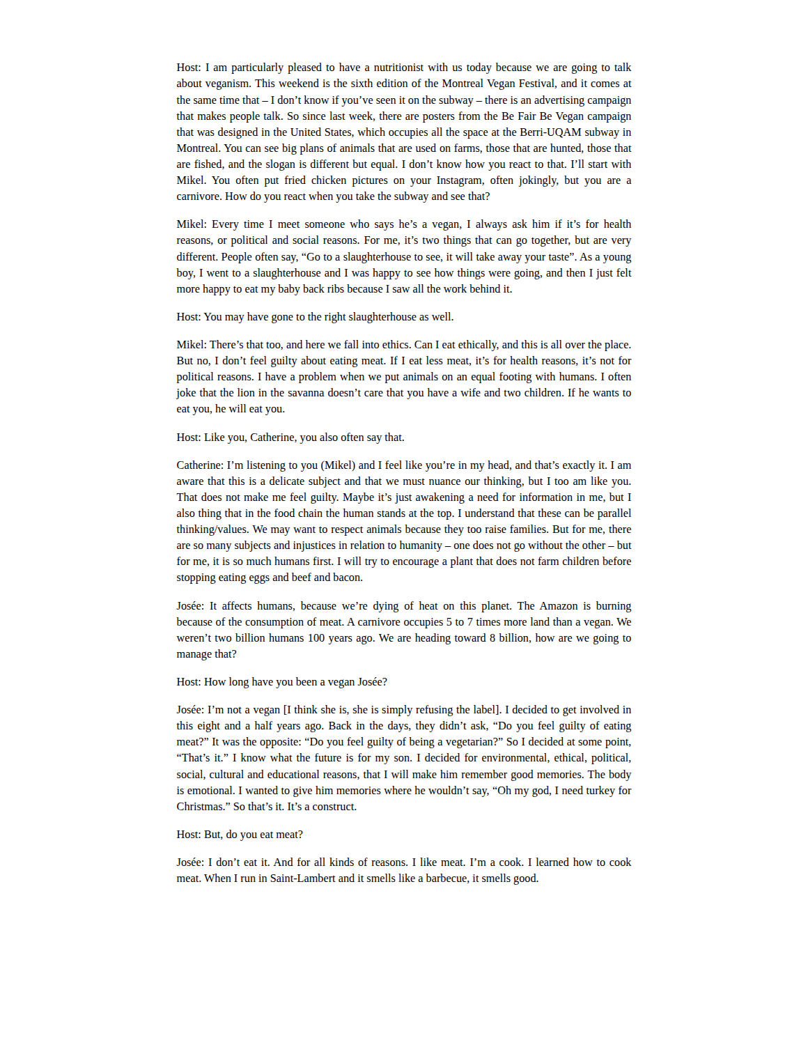Host: I am particularly pleased to have a nutritionist with us today because we are going to talk about veganism. This weekend is the sixth edition of the Montreal Vegan Festival, and it comes at the same time that – I don’t know if you’ve seen it on the subway – there is an advertising campaign that makes people talk. So since last week, there are posters from the Be Fair Be Vegan campaign that was designed in the United States, which occupies all the space at the Berri-UQAM subway in Montreal. You can see big plans of animals that are used on farms, those that are hunted, those that are fished, and the slogan is different but equal. I don’t know how you react to that. I’ll start with Mikel. You often put fried chicken pictures on your Instagram, often jokingly, but you are a carnivore. How do you react when you take the subway and see that?
Mikel: Every time I meet someone who says he’s a vegan, I always ask him if it’s for health reasons, or political and social reasons. For me, it’s two things that can go together, but are very different. People often say, “Go to a slaughterhouse to see, it will take away your taste”. As a young boy, I went to a slaughterhouse and I was happy to see how things were going, and then I just felt more happy to eat my baby back ribs because I saw all the work behind it.
Host: You may have gone to the right slaughterhouse as well.
Mikel: There’s that too, and here we fall into ethics. Can I eat ethically, and this is all over the place. But no, I don’t feel guilty about eating meat. If I eat less meat, it’s for health reasons, it’s not for political reasons. I have a problem when we put animals on an equal footing with humans. I often joke that the lion in the savanna doesn’t care that you have a wife and two children. If he wants to eat you, he will eat you.
Host: Like you, Catherine, you also often say that.
Catherine: I’m listening to you (Mikel) and I feel like you’re in my head, and that’s exactly it. I am aware that this is a delicate subject and that we must nuance our thinking, but I too am like you. That does not make me feel guilty. Maybe it’s just awakening a need for information in me, but I also thing that in the food chain the human stands at the top. I understand that these can be parallel thinking/values. We may want to respect animals because they too raise families. But for me, there are so many subjects and injustices in relation to humanity – one does not go without the other – but for me, it is so much humans first. I will try to encourage a plant that does not farm children before stopping eating eggs and beef and bacon.
Josée: It affects humans, because we’re dying of heat on this planet. The Amazon is burning because of the consumption of meat. A carnivore occupies 5 to 7 times more land than a vegan. We weren’t two billion humans 100 years ago. We are heading toward 8 billion, how are we going to manage that?
Host: How long have you been a vegan Josée?
Josée: I’m not a vegan [I think she is, she is simply refusing the label]. I decided to get involved in this eight and a half years ago. Back in the days, they didn’t ask, “Do you feel guilty of eating meat?” It was the opposite: “Do you feel guilty of being a vegetarian?” So I decided at some point, “That’s it.” I know what the future is for my son. I decided for environmental, ethical, political, social, cultural and educational reasons, that I will make him remember good memories. The body is emotional. I wanted to give him memories where he wouldn’t say, “Oh my god, I need turkey for Christmas.” So that’s it. It’s a construct.
Host: But, do you eat meat?
Josée: I don’t eat it. And for all kinds of reasons. I like meat. I’m a cook. I learned how to cook meat. When I run in Saint-Lambert and it smells like a barbecue, it smells good.